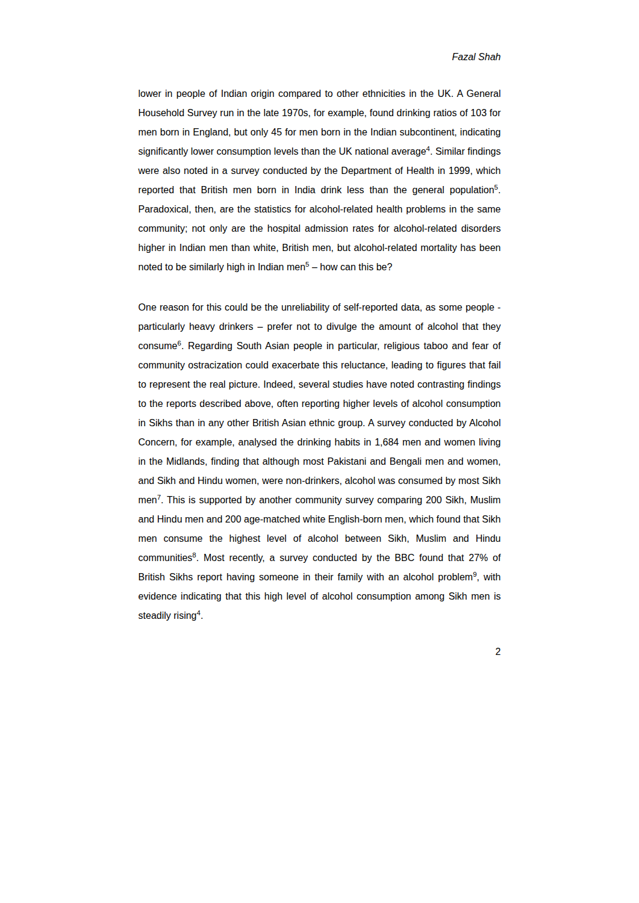Fazal Shah
lower in people of Indian origin compared to other ethnicities in the UK. A General Household Survey run in the late 1970s, for example, found drinking ratios of 103 for men born in England, but only 45 for men born in the Indian subcontinent, indicating significantly lower consumption levels than the UK national average4. Similar findings were also noted in a survey conducted by the Department of Health in 1999, which reported that British men born in India drink less than the general population5. Paradoxical, then, are the statistics for alcohol-related health problems in the same community; not only are the hospital admission rates for alcohol-related disorders higher in Indian men than white, British men, but alcohol-related mortality has been noted to be similarly high in Indian men5 – how can this be?
One reason for this could be the unreliability of self-reported data, as some people - particularly heavy drinkers – prefer not to divulge the amount of alcohol that they consume6. Regarding South Asian people in particular, religious taboo and fear of community ostracization could exacerbate this reluctance, leading to figures that fail to represent the real picture. Indeed, several studies have noted contrasting findings to the reports described above, often reporting higher levels of alcohol consumption in Sikhs than in any other British Asian ethnic group. A survey conducted by Alcohol Concern, for example, analysed the drinking habits in 1,684 men and women living in the Midlands, finding that although most Pakistani and Bengali men and women, and Sikh and Hindu women, were non-drinkers, alcohol was consumed by most Sikh men7. This is supported by another community survey comparing 200 Sikh, Muslim and Hindu men and 200 age-matched white English-born men, which found that Sikh men consume the highest level of alcohol between Sikh, Muslim and Hindu communities8. Most recently, a survey conducted by the BBC found that 27% of British Sikhs report having someone in their family with an alcohol problem9, with evidence indicating that this high level of alcohol consumption among Sikh men is steadily rising4.
2